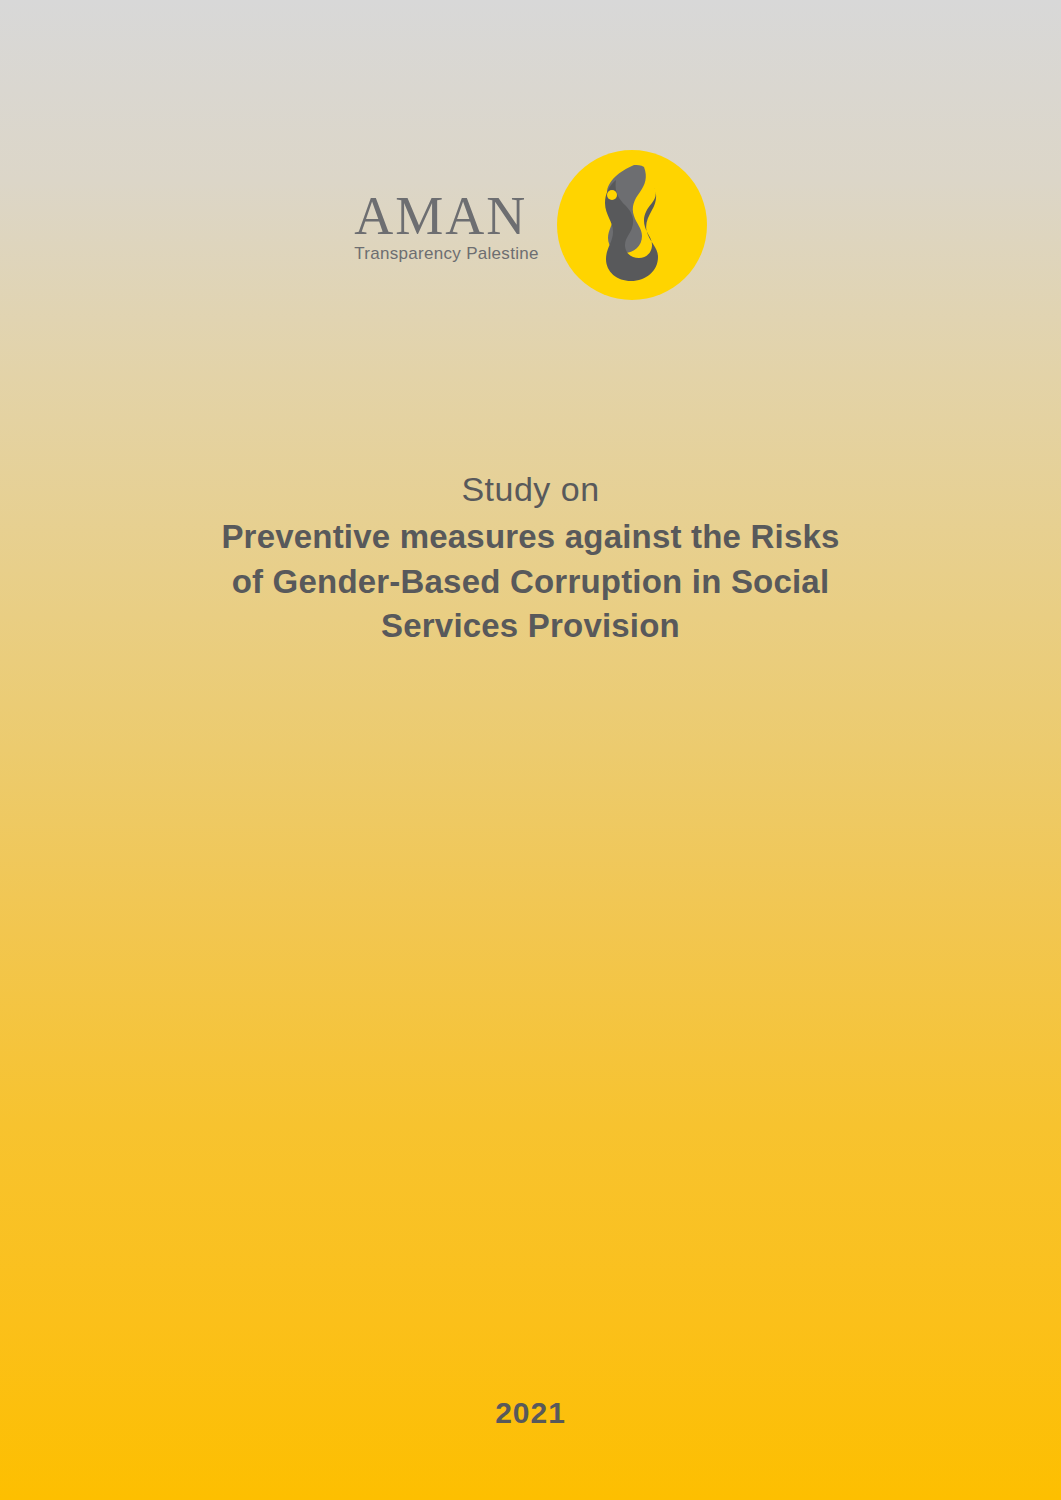AMAN
Transparency Palestine
Study on
Preventive measures against the Risks of Gender-Based Corruption in Social Services Provision
2021